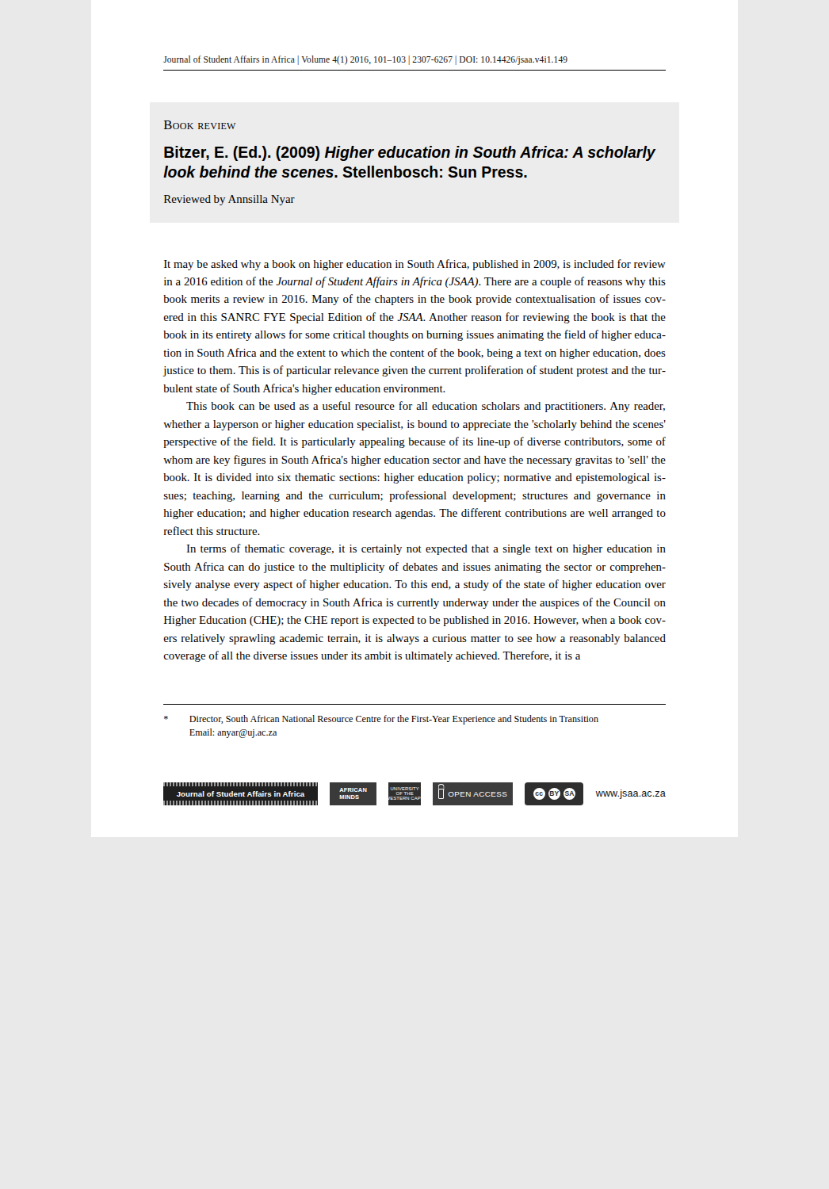Journal of Student Affairs in Africa | Volume 4(1) 2016, 101–103 | 2307-6267 | DOI: 10.14426/jsaa.v4i1.149
Book review
Bitzer, E. (Ed.). (2009) Higher education in South Africa: A scholarly look behind the scenes. Stellenbosch: Sun Press.
Reviewed by Annsilla Nyar
It may be asked why a book on higher education in South Africa, published in 2009, is included for review in a 2016 edition of the Journal of Student Affairs in Africa (JSAA). There are a couple of reasons why this book merits a review in 2016. Many of the chapters in the book provide contextualisation of issues covered in this SANRC FYE Special Edition of the JSAA. Another reason for reviewing the book is that the book in its entirety allows for some critical thoughts on burning issues animating the field of higher education in South Africa and the extent to which the content of the book, being a text on higher education, does justice to them. This is of particular relevance given the current proliferation of student protest and the turbulent state of South Africa's higher education environment.
This book can be used as a useful resource for all education scholars and practitioners. Any reader, whether a layperson or higher education specialist, is bound to appreciate the 'scholarly behind the scenes' perspective of the field. It is particularly appealing because of its line-up of diverse contributors, some of whom are key figures in South Africa's higher education sector and have the necessary gravitas to 'sell' the book. It is divided into six thematic sections: higher education policy; normative and epistemological issues; teaching, learning and the curriculum; professional development; structures and governance in higher education; and higher education research agendas. The different contributions are well arranged to reflect this structure.
In terms of thematic coverage, it is certainly not expected that a single text on higher education in South Africa can do justice to the multiplicity of debates and issues animating the sector or comprehensively analyse every aspect of higher education. To this end, a study of the state of higher education over the two decades of democracy in South Africa is currently underway under the auspices of the Council on Higher Education (CHE); the CHE report is expected to be published in 2016. However, when a book covers relatively sprawling academic terrain, it is always a curious matter to see how a reasonably balanced coverage of all the diverse issues under its ambit is ultimately achieved. Therefore, it is a
*
Director, South African National Resource Centre for the First-Year Experience and Students in Transition
Email: anyar@uj.ac.za
Journal of Student Affairs in Africa AFRICAN
MINDS UNIVERSITY
OF THE
WESTERN CAPE OPEN ACCESS cc BY SA www.jsaa.ac.za